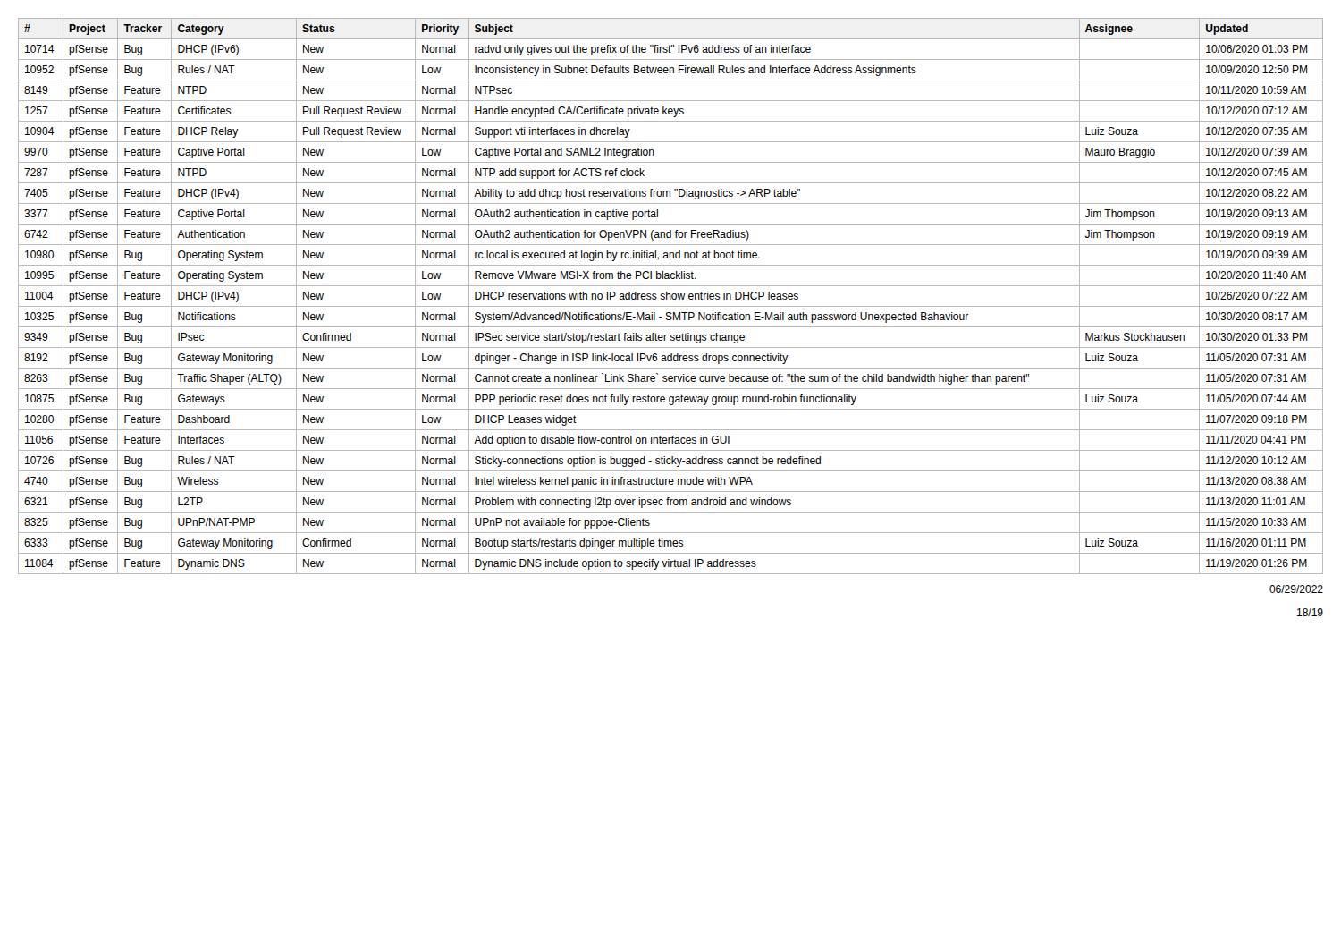| # | Project | Tracker | Category | Status | Priority | Subject | Assignee | Updated |
| --- | --- | --- | --- | --- | --- | --- | --- | --- |
| 10714 | pfSense | Bug | DHCP (IPv6) | New | Normal | radvd only gives out the prefix of the "first" IPv6 address of an interface | | 10/06/2020 01:03 PM |
| 10952 | pfSense | Bug | Rules / NAT | New | Low | Inconsistency in Subnet Defaults Between Firewall Rules and Interface Address Assignments | | 10/09/2020 12:50 PM |
| 8149 | pfSense | Feature | NTPD | New | Normal | NTPsec | | 10/11/2020 10:59 AM |
| 1257 | pfSense | Feature | Certificates | Pull Request Review | Normal | Handle encypted CA/Certificate private keys | | 10/12/2020 07:12 AM |
| 10904 | pfSense | Feature | DHCP Relay | Pull Request Review | Normal | Support vti interfaces in dhcrelay | Luiz Souza | 10/12/2020 07:35 AM |
| 9970 | pfSense | Feature | Captive Portal | New | Low | Captive Portal and SAML2 Integration | Mauro Braggio | 10/12/2020 07:39 AM |
| 7287 | pfSense | Feature | NTPD | New | Normal | NTP add support for ACTS ref clock | | 10/12/2020 07:45 AM |
| 7405 | pfSense | Feature | DHCP (IPv4) | New | Normal | Ability to add dhcp host reservations from "Diagnostics -> ARP table" | | 10/12/2020 08:22 AM |
| 3377 | pfSense | Feature | Captive Portal | New | Normal | OAuth2 authentication in captive portal | Jim Thompson | 10/19/2020 09:13 AM |
| 6742 | pfSense | Feature | Authentication | New | Normal | OAuth2 authentication for OpenVPN (and for FreeRadius) | Jim Thompson | 10/19/2020 09:19 AM |
| 10980 | pfSense | Bug | Operating System | New | Normal | rc.local is executed at login by rc.initial, and not at boot time. | | 10/19/2020 09:39 AM |
| 10995 | pfSense | Feature | Operating System | New | Low | Remove VMware MSI-X from the PCI blacklist. | | 10/20/2020 11:40 AM |
| 11004 | pfSense | Feature | DHCP (IPv4) | New | Low | DHCP reservations with no IP address show entries in DHCP leases | | 10/26/2020 07:22 AM |
| 10325 | pfSense | Bug | Notifications | New | Normal | System/Advanced/Notifications/E-Mail - SMTP Notification E-Mail auth password Unexpected Bahaviour | | 10/30/2020 08:17 AM |
| 9349 | pfSense | Bug | IPsec | Confirmed | Normal | IPSec service start/stop/restart fails after settings change | Markus Stockhausen | 10/30/2020 01:33 PM |
| 8192 | pfSense | Bug | Gateway Monitoring | New | Low | dpinger - Change in ISP link-local IPv6 address drops connectivity | Luiz Souza | 11/05/2020 07:31 AM |
| 8263 | pfSense | Bug | Traffic Shaper (ALTQ) | New | Normal | Cannot create a nonlinear `Link Share` service curve because of: "the sum of the child bandwidth higher than parent" | | 11/05/2020 07:31 AM |
| 10875 | pfSense | Bug | Gateways | New | Normal | PPP periodic reset does not fully restore gateway group round-robin functionality | Luiz Souza | 11/05/2020 07:44 AM |
| 10280 | pfSense | Feature | Dashboard | New | Low | DHCP Leases widget | | 11/07/2020 09:18 PM |
| 11056 | pfSense | Feature | Interfaces | New | Normal | Add option to disable flow-control on interfaces in GUI | | 11/11/2020 04:41 PM |
| 10726 | pfSense | Bug | Rules / NAT | New | Normal | Sticky-connections option is bugged - sticky-address cannot be redefined | | 11/12/2020 10:12 AM |
| 4740 | pfSense | Bug | Wireless | New | Normal | Intel wireless kernel panic in infrastructure mode with WPA | | 11/13/2020 08:38 AM |
| 6321 | pfSense | Bug | L2TP | New | Normal | Problem with connecting l2tp over ipsec from android and windows | | 11/13/2020 11:01 AM |
| 8325 | pfSense | Bug | UPnP/NAT-PMP | New | Normal | UPnP not available for pppoe-Clients | | 11/15/2020 10:33 AM |
| 6333 | pfSense | Bug | Gateway Monitoring | Confirmed | Normal | Bootup starts/restarts dpinger multiple times | Luiz Souza | 11/16/2020 01:11 PM |
| 11084 | pfSense | Feature | Dynamic DNS | New | Normal | Dynamic DNS include option to specify virtual IP addresses | | 11/19/2020 01:26 PM |
06/29/2022
18/19